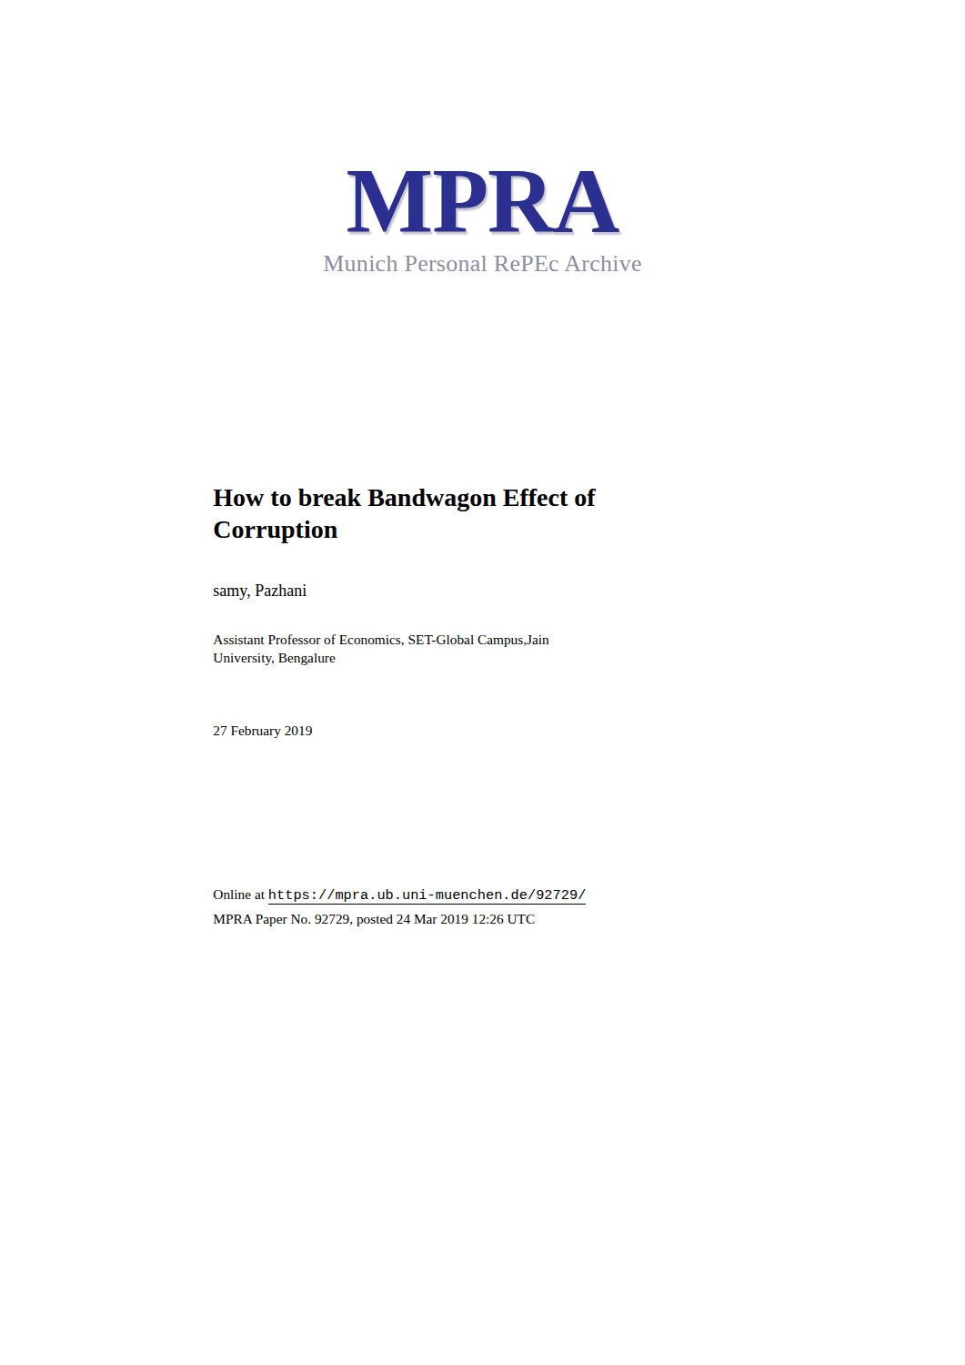MPRA
Munich Personal RePEc Archive
How to break Bandwagon Effect of
Corruption
samy, Pazhani
Assistant Professor of Economics, SET-Global Campus,Jain
University, Bengalure
27 February 2019
Online at https://mpra.ub.uni-muenchen.de/92729/
MPRA Paper No. 92729, posted 24 Mar 2019 12:26 UTC